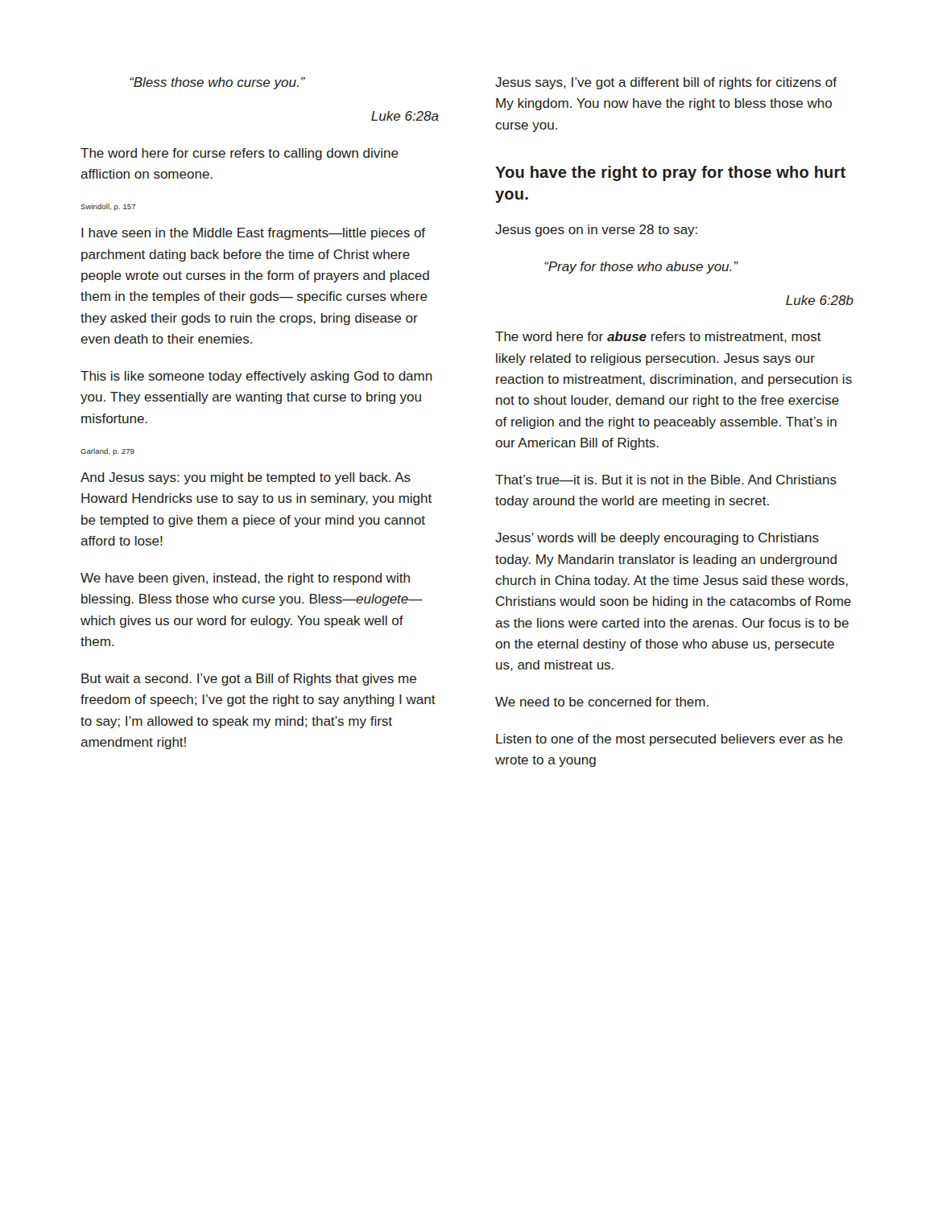“Bless those who curse you.”
Luke 6:28a
The word here for curse refers to calling down divine affliction on someone.
Swindoll, p. 157
I have seen in the Middle East fragments—little pieces of parchment dating back before the time of Christ where people wrote out curses in the form of prayers and placed them in the temples of their gods— specific curses where they asked their gods to ruin the crops, bring disease or even death to their enemies.
This is like someone today effectively asking God to damn you. They essentially are wanting that curse to bring you misfortune.
Garland, p. 279
And Jesus says: you might be tempted to yell back. As Howard Hendricks use to say to us in seminary, you might be tempted to give them a piece of your mind you cannot afford to lose!
We have been given, instead, the right to respond with blessing. Bless those who curse you. Bless—eulogete—which gives us our word for eulogy. You speak well of them.
But wait a second. I’ve got a Bill of Rights that gives me freedom of speech; I’ve got the right to say anything I want to say; I’m allowed to speak my mind; that’s my first amendment right!
Jesus says, I’ve got a different bill of rights for citizens of My kingdom. You now have the right to bless those who curse you.
You have the right to pray for those who hurt you.
Jesus goes on in verse 28 to say:
“Pray for those who abuse you.”
Luke 6:28b
The word here for abuse refers to mistreatment, most likely related to religious persecution. Jesus says our reaction to mistreatment, discrimination, and persecution is not to shout louder, demand our right to the free exercise of religion and the right to peaceably assemble. That’s in our American Bill of Rights.
That’s true—it is. But it is not in the Bible. And Christians today around the world are meeting in secret.
Jesus’ words will be deeply encouraging to Christians today. My Mandarin translator is leading an underground church in China today. At the time Jesus said these words, Christians would soon be hiding in the catacombs of Rome as the lions were carted into the arenas. Our focus is to be on the eternal destiny of those who abuse us, persecute us, and mistreat us.
We need to be concerned for them.
Listen to one of the most persecuted believers ever as he wrote to a young